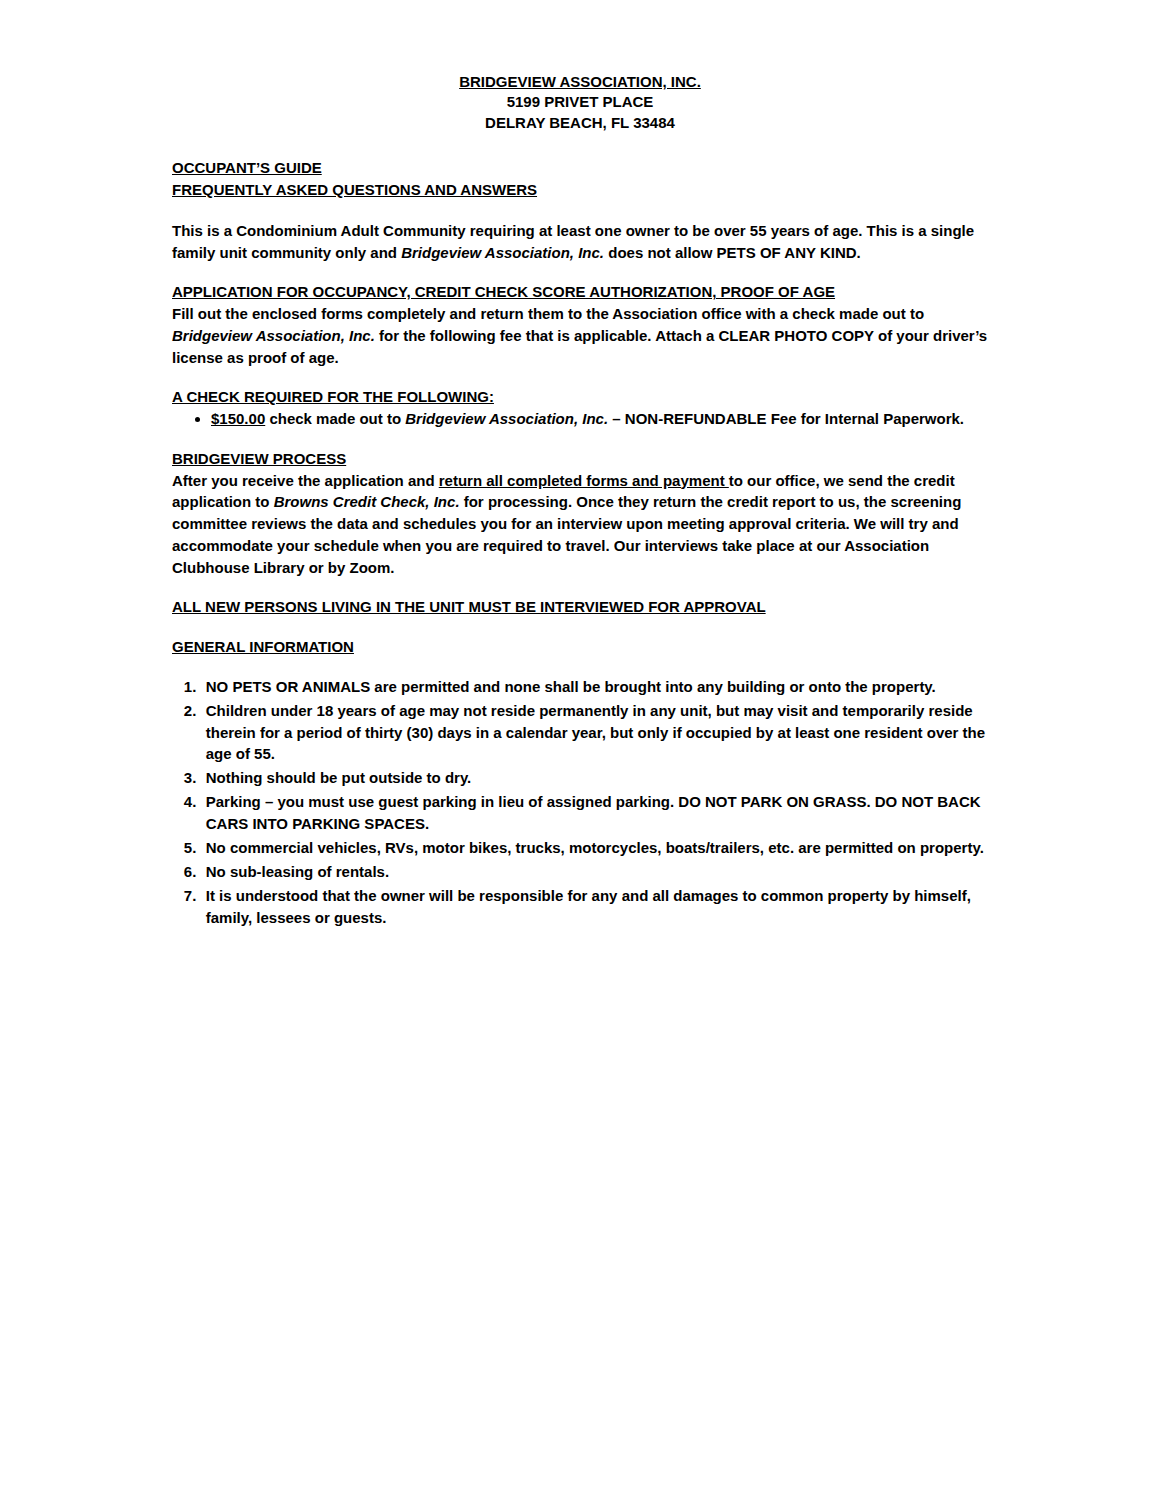BRIDGEVIEW ASSOCIATION, INC.
5199 PRIVET PLACE
DELRAY BEACH, FL 33484
OCCUPANT’S GUIDE
FREQUENTLY ASKED QUESTIONS AND ANSWERS
This is a Condominium Adult Community requiring at least one owner to be over 55 years of age. This is a single family unit community only and Bridgeview Association, Inc. does not allow PETS OF ANY KIND.
APPLICATION FOR OCCUPANCY, CREDIT CHECK SCORE AUTHORIZATION, PROOF OF AGE
Fill out the enclosed forms completely and return them to the Association office with a check made out to Bridgeview Association, Inc. for the following fee that is applicable. Attach a CLEAR PHOTO COPY of your driver’s license as proof of age.
A CHECK REQUIRED FOR THE FOLLOWING:
$150.00 check made out to Bridgeview Association, Inc. – NON-REFUNDABLE Fee for Internal Paperwork.
BRIDGEVIEW PROCESS
After you receive the application and return all completed forms and payment to our office, we send the credit application to Browns Credit Check, Inc. for processing. Once they return the credit report to us, the screening committee reviews the data and schedules you for an interview upon meeting approval criteria. We will try and accommodate your schedule when you are required to travel. Our interviews take place at our Association Clubhouse Library or by Zoom.
ALL NEW PERSONS LIVING IN THE UNIT MUST BE INTERVIEWED FOR APPROVAL
GENERAL INFORMATION
NO PETS OR ANIMALS are permitted and none shall be brought into any building or onto the property.
Children under 18 years of age may not reside permanently in any unit, but may visit and temporarily reside therein for a period of thirty (30) days in a calendar year, but only if occupied by at least one resident over the age of 55.
Nothing should be put outside to dry.
Parking – you must use guest parking in lieu of assigned parking. DO NOT PARK ON GRASS. DO NOT BACK CARS INTO PARKING SPACES.
No commercial vehicles, RVs, motor bikes, trucks, motorcycles, boats/trailers, etc. are permitted on property.
No sub-leasing of rentals.
It is understood that the owner will be responsible for any and all damages to common property by himself, family, lessees or guests.